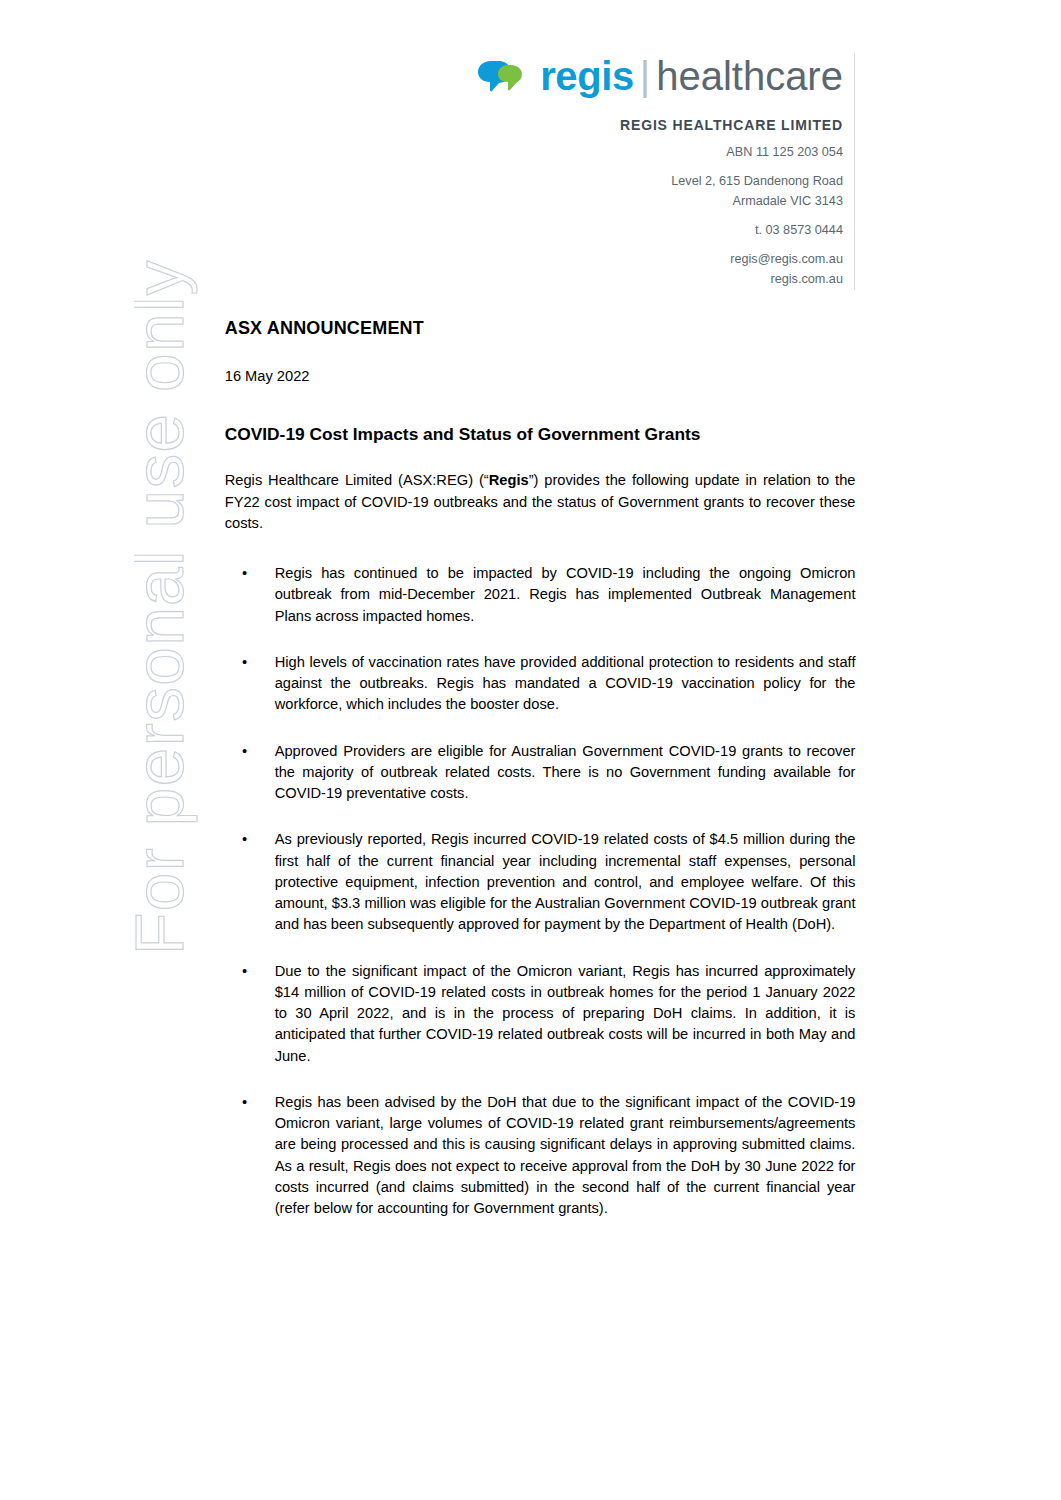For personal use only
regis|healthcare
REGIS HEALTHCARE LIMITED
ABN 11 125 203 054
Level 2, 615 Dandenong Road
Armadale VIC 3143
t. 03 8573 0444
regis@regis.com.au
regis.com.au
ASX ANNOUNCEMENT
16 May 2022
COVID-19 Cost Impacts and Status of Government Grants
Regis Healthcare Limited (ASX:REG) (“Regis”) provides the following update in relation to the FY22 cost impact of COVID-19 outbreaks and the status of Government grants to recover these costs.
Regis has continued to be impacted by COVID-19 including the ongoing Omicron outbreak from mid-December 2021. Regis has implemented Outbreak Management Plans across impacted homes.
High levels of vaccination rates have provided additional protection to residents and staff against the outbreaks. Regis has mandated a COVID-19 vaccination policy for the workforce, which includes the booster dose.
Approved Providers are eligible for Australian Government COVID-19 grants to recover the majority of outbreak related costs. There is no Government funding available for COVID-19 preventative costs.
As previously reported, Regis incurred COVID-19 related costs of $4.5 million during the first half of the current financial year including incremental staff expenses, personal protective equipment, infection prevention and control, and employee welfare. Of this amount, $3.3 million was eligible for the Australian Government COVID-19 outbreak grant and has been subsequently approved for payment by the Department of Health (DoH).
Due to the significant impact of the Omicron variant, Regis has incurred approximately $14 million of COVID-19 related costs in outbreak homes for the period 1 January 2022 to 30 April 2022, and is in the process of preparing DoH claims. In addition, it is anticipated that further COVID-19 related outbreak costs will be incurred in both May and June.
Regis has been advised by the DoH that due to the significant impact of the COVID-19 Omicron variant, large volumes of COVID-19 related grant reimbursements/agreements are being processed and this is causing significant delays in approving submitted claims. As a result, Regis does not expect to receive approval from the DoH by 30 June 2022 for costs incurred (and claims submitted) in the second half of the current financial year (refer below for accounting for Government grants).